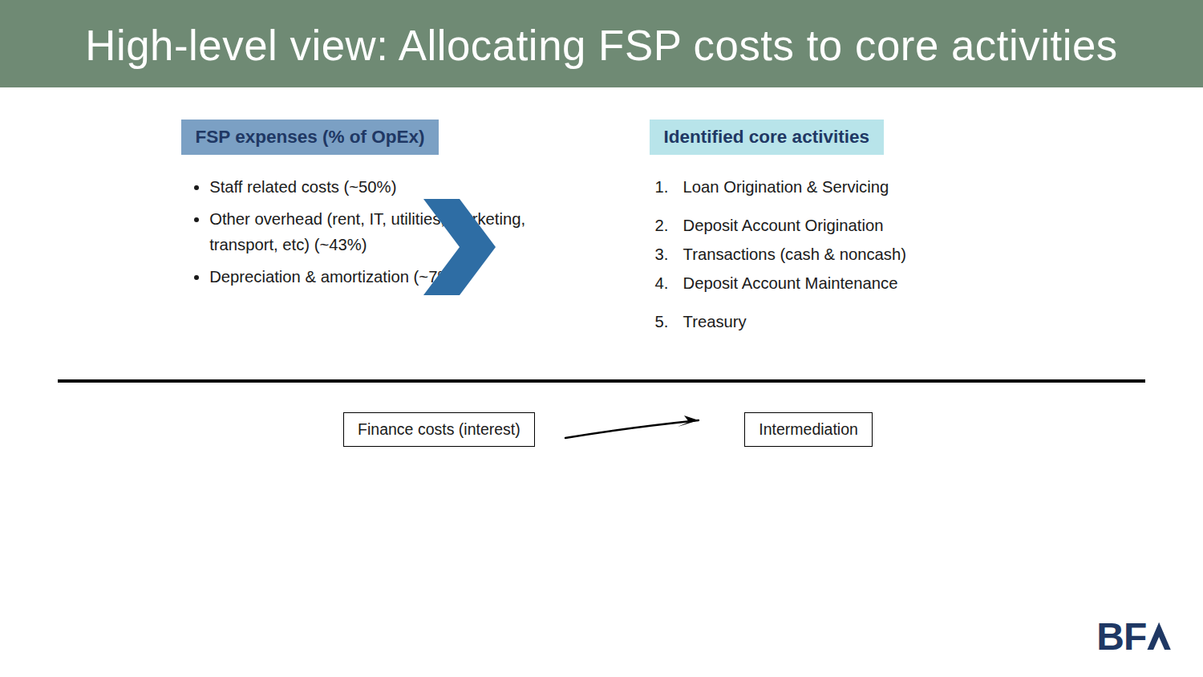High-level view: Allocating FSP costs to core activities
FSP expenses (% of OpEx)
Staff related costs (~50%)
Other overhead (rent, IT, utilities, marketing, transport, etc) (~43%)
Depreciation & amortization (~7%)
Identified core activities
Loan Origination & Servicing
Deposit Account Origination
Transactions (cash & noncash)
Deposit Account Maintenance
Treasury
Finance costs (interest)
Intermediation
BF